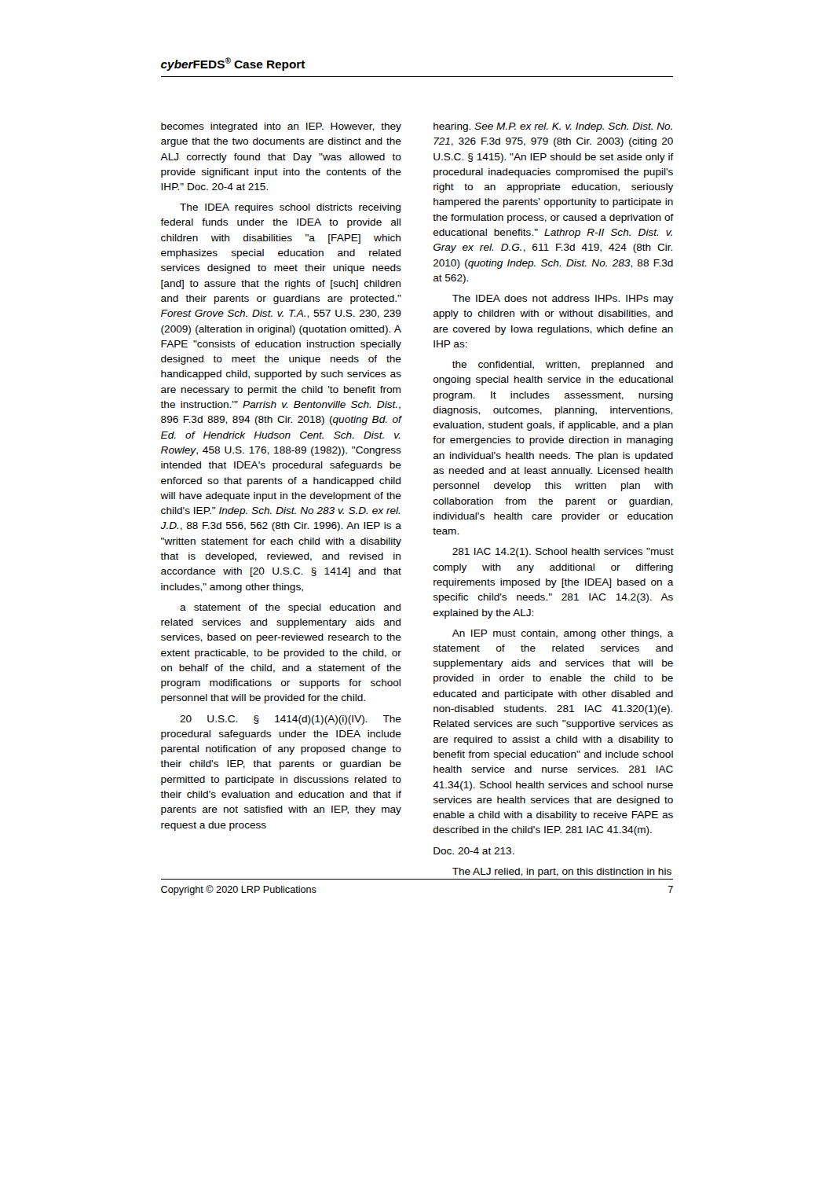cyberFEDS® Case Report
becomes integrated into an IEP. However, they argue that the two documents are distinct and the ALJ correctly found that Day "was allowed to provide significant input into the contents of the IHP." Doc. 20-4 at 215.
The IDEA requires school districts receiving federal funds under the IDEA to provide all children with disabilities "a [FAPE] which emphasizes special education and related services designed to meet their unique needs [and] to assure that the rights of [such] children and their parents or guardians are protected." Forest Grove Sch. Dist. v. T.A., 557 U.S. 230, 239 (2009) (alteration in original) (quotation omitted). A FAPE "consists of education instruction specially designed to meet the unique needs of the handicapped child, supported by such services as are necessary to permit the child 'to benefit from the instruction.'" Parrish v. Bentonville Sch. Dist., 896 F.3d 889, 894 (8th Cir. 2018) (quoting Bd. of Ed. of Hendrick Hudson Cent. Sch. Dist. v. Rowley, 458 U.S. 176, 188-89 (1982)). "Congress intended that IDEA's procedural safeguards be enforced so that parents of a handicapped child will have adequate input in the development of the child's IEP." Indep. Sch. Dist. No 283 v. S.D. ex rel. J.D., 88 F.3d 556, 562 (8th Cir. 1996). An IEP is a "written statement for each child with a disability that is developed, reviewed, and revised in accordance with [20 U.S.C. § 1414] and that includes," among other things,
a statement of the special education and related services and supplementary aids and services, based on peer-reviewed research to the extent practicable, to be provided to the child, or on behalf of the child, and a statement of the program modifications or supports for school personnel that will be provided for the child.
20 U.S.C. § 1414(d)(1)(A)(i)(IV). The procedural safeguards under the IDEA include parental notification of any proposed change to their child's IEP, that parents or guardian be permitted to participate in discussions related to their child's evaluation and education and that if parents are not satisfied with an IEP, they may request a due process
hearing. See M.P. ex rel. K. v. Indep. Sch. Dist. No. 721, 326 F.3d 975, 979 (8th Cir. 2003) (citing 20 U.S.C. § 1415). "An IEP should be set aside only if procedural inadequacies compromised the pupil's right to an appropriate education, seriously hampered the parents' opportunity to participate in the formulation process, or caused a deprivation of educational benefits." Lathrop R-II Sch. Dist. v. Gray ex rel. D.G., 611 F.3d 419, 424 (8th Cir. 2010) (quoting Indep. Sch. Dist. No. 283, 88 F.3d at 562).
The IDEA does not address IHPs. IHPs may apply to children with or without disabilities, and are covered by Iowa regulations, which define an IHP as:
the confidential, written, preplanned and ongoing special health service in the educational program. It includes assessment, nursing diagnosis, outcomes, planning, interventions, evaluation, student goals, if applicable, and a plan for emergencies to provide direction in managing an individual's health needs. The plan is updated as needed and at least annually. Licensed health personnel develop this written plan with collaboration from the parent or guardian, individual's health care provider or education team.
281 IAC 14.2(1). School health services "must comply with any additional or differing requirements imposed by [the IDEA] based on a specific child's needs." 281 IAC 14.2(3). As explained by the ALJ:
An IEP must contain, among other things, a statement of the related services and supplementary aids and services that will be provided in order to enable the child to be educated and participate with other disabled and non-disabled students. 281 IAC 41.320(1)(e). Related services are such "supportive services as are required to assist a child with a disability to benefit from special education" and include school health service and nurse services. 281 IAC 41.34(1). School health services and school nurse services are health services that are designed to enable a child with a disability to receive FAPE as described in the child's IEP. 281 IAC 41.34(m).
Doc. 20-4 at 213.
The ALJ relied, in part, on this distinction in his
Copyright © 2020 LRP Publications 7